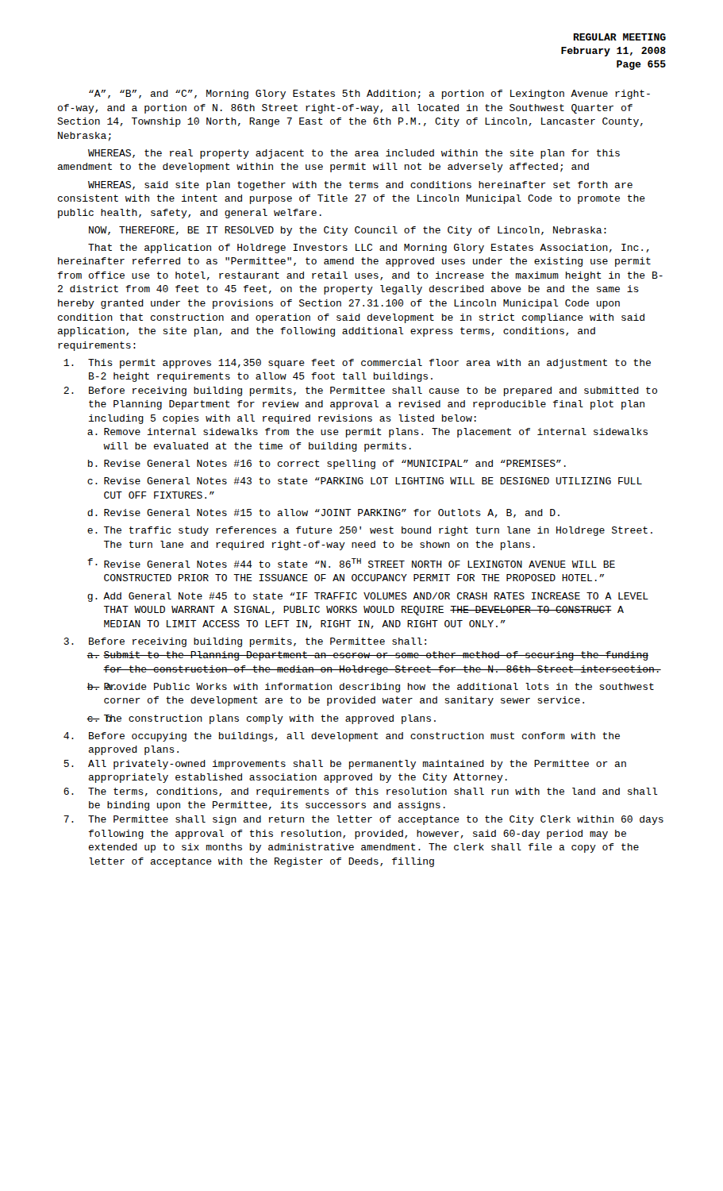REGULAR MEETING
February 11, 2008
Page 655
“A”, “B”, and “C”, Morning Glory Estates 5th Addition; a portion of Lexington Avenue right-of-way, and a portion of N. 86th Street right-of-way, all located in the Southwest Quarter of Section 14, Township 10 North, Range 7 East of the 6th P.M., City of Lincoln, Lancaster County, Nebraska;
WHEREAS, the real property adjacent to the area included within the site plan for this amendment to the development within the use permit will not be adversely affected; and
WHEREAS, said site plan together with the terms and conditions hereinafter set forth are consistent with the intent and purpose of Title 27 of the Lincoln Municipal Code to promote the public health, safety, and general welfare.
NOW, THEREFORE, BE IT RESOLVED by the City Council of the City of Lincoln, Nebraska:
That the application of Holdrege Investors LLC and Morning Glory Estates Association, Inc., hereinafter referred to as "Permittee", to amend the approved uses under the existing use permit from office use to hotel, restaurant and retail uses, and to increase the maximum height in the B-2 district from 40 feet to 45 feet, on the property legally described above be and the same is hereby granted under the provisions of Section 27.31.100 of the Lincoln Municipal Code upon condition that construction and operation of said development be in strict compliance with said application, the site plan, and the following additional express terms, conditions, and requirements:
1. This permit approves 114,350 square feet of commercial floor area with an adjustment to the B-2 height requirements to allow 45 foot tall buildings.
2. Before receiving building permits, the Permittee shall cause to be prepared and submitted to the Planning Department for review and approval a revised and reproducible final plot plan including 5 copies with all required revisions as listed below:
a. Remove internal sidewalks from the use permit plans. The placement of internal sidewalks will be evaluated at the time of building permits.
b. Revise General Notes #16 to correct spelling of “MUNICIPAL” and “PREMISES”.
c. Revise General Notes #43 to state “PARKING LOT LIGHTING WILL BE DESIGNED UTILIZING FULL CUT OFF FIXTURES.”
d. Revise General Notes #15 to allow “JOINT PARKING” for Outlots A, B, and D.
e. The traffic study references a future 250' west bound right turn lane in Holdrege Street. The turn lane and required right-of-way need to be shown on the plans.
f. Revise General Notes #44 to state “N. 86TH STREET NORTH OF LEXINGTON AVENUE WILL BE CONSTRUCTED PRIOR TO THE ISSUANCE OF AN OCCUPANCY PERMIT FOR THE PROPOSED HOTEL.”
g. Add General Note #45 to state “IF TRAFFIC VOLUMES AND/OR CRASH RATES INCREASE TO A LEVEL THAT WOULD WARRANT A SIGNAL, PUBLIC WORKS WOULD REQUIRE THE DEVELOPER TO CONSTRUCT A MEDIAN TO LIMIT ACCESS TO LEFT IN, RIGHT IN, AND RIGHT OUT ONLY.”
3. Before receiving building permits, the Permittee shall:
a. Submit to the Planning Department an escrow or some other method of securing the funding for the construction of the median on Holdrege Street for the N. 86th Street intersection.
b. a. Provide Public Works with information describing how the additional lots in the southwest corner of the development are to be provided water and sanitary sewer service.
c. b. The construction plans comply with the approved plans.
4. Before occupying the buildings, all development and construction must conform with the approved plans.
5. All privately-owned improvements shall be permanently maintained by the Permittee or an appropriately established association approved by the City Attorney.
6. The terms, conditions, and requirements of this resolution shall run with the land and shall be binding upon the Permittee, its successors and assigns.
7. The Permittee shall sign and return the letter of acceptance to the City Clerk within 60 days following the approval of this resolution, provided, however, said 60-day period may be extended up to six months by administrative amendment. The clerk shall file a copy of the letter of acceptance with the Register of Deeds, filling